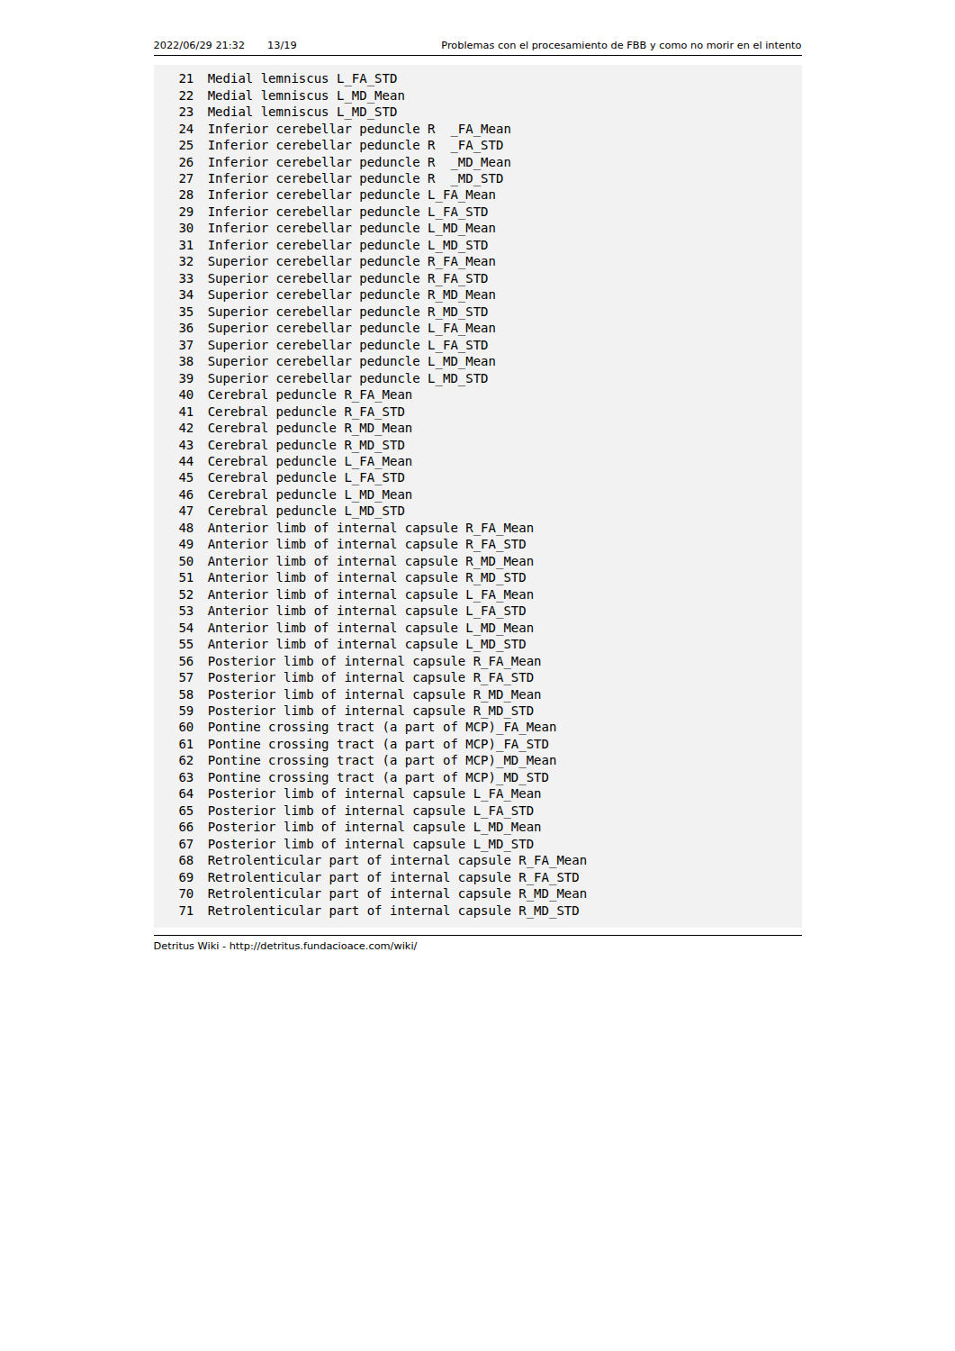2022/06/29 21:32 13/19 Problemas con el procesamiento de FBB y como no morir en el intento
21 Medial lemniscus L_FA_STD
22 Medial lemniscus L_MD_Mean
23 Medial lemniscus L_MD_STD
24 Inferior cerebellar peduncle R  _FA_Mean
25 Inferior cerebellar peduncle R  _FA_STD
26 Inferior cerebellar peduncle R  _MD_Mean
27 Inferior cerebellar peduncle R  _MD_STD
28 Inferior cerebellar peduncle L_FA_Mean
29 Inferior cerebellar peduncle L_FA_STD
30 Inferior cerebellar peduncle L_MD_Mean
31 Inferior cerebellar peduncle L_MD_STD
32 Superior cerebellar peduncle R_FA_Mean
33 Superior cerebellar peduncle R_FA_STD
34 Superior cerebellar peduncle R_MD_Mean
35 Superior cerebellar peduncle R_MD_STD
36 Superior cerebellar peduncle L_FA_Mean
37 Superior cerebellar peduncle L_FA_STD
38 Superior cerebellar peduncle L_MD_Mean
39 Superior cerebellar peduncle L_MD_STD
40 Cerebral peduncle R_FA_Mean
41 Cerebral peduncle R_FA_STD
42 Cerebral peduncle R_MD_Mean
43 Cerebral peduncle R_MD_STD
44 Cerebral peduncle L_FA_Mean
45 Cerebral peduncle L_FA_STD
46 Cerebral peduncle L_MD_Mean
47 Cerebral peduncle L_MD_STD
48 Anterior limb of internal capsule R_FA_Mean
49 Anterior limb of internal capsule R_FA_STD
50 Anterior limb of internal capsule R_MD_Mean
51 Anterior limb of internal capsule R_MD_STD
52 Anterior limb of internal capsule L_FA_Mean
53 Anterior limb of internal capsule L_FA_STD
54 Anterior limb of internal capsule L_MD_Mean
55 Anterior limb of internal capsule L_MD_STD
56 Posterior limb of internal capsule R_FA_Mean
57 Posterior limb of internal capsule R_FA_STD
58 Posterior limb of internal capsule R_MD_Mean
59 Posterior limb of internal capsule R_MD_STD
60 Pontine crossing tract (a part of MCP)_FA_Mean
61 Pontine crossing tract (a part of MCP)_FA_STD
62 Pontine crossing tract (a part of MCP)_MD_Mean
63 Pontine crossing tract (a part of MCP)_MD_STD
64 Posterior limb of internal capsule L_FA_Mean
65 Posterior limb of internal capsule L_FA_STD
66 Posterior limb of internal capsule L_MD_Mean
67 Posterior limb of internal capsule L_MD_STD
68 Retrolenticular part of internal capsule R_FA_Mean
69 Retrolenticular part of internal capsule R_FA_STD
70 Retrolenticular part of internal capsule R_MD_Mean
71 Retrolenticular part of internal capsule R_MD_STD
Detritus Wiki - http://detritus.fundacioace.com/wiki/